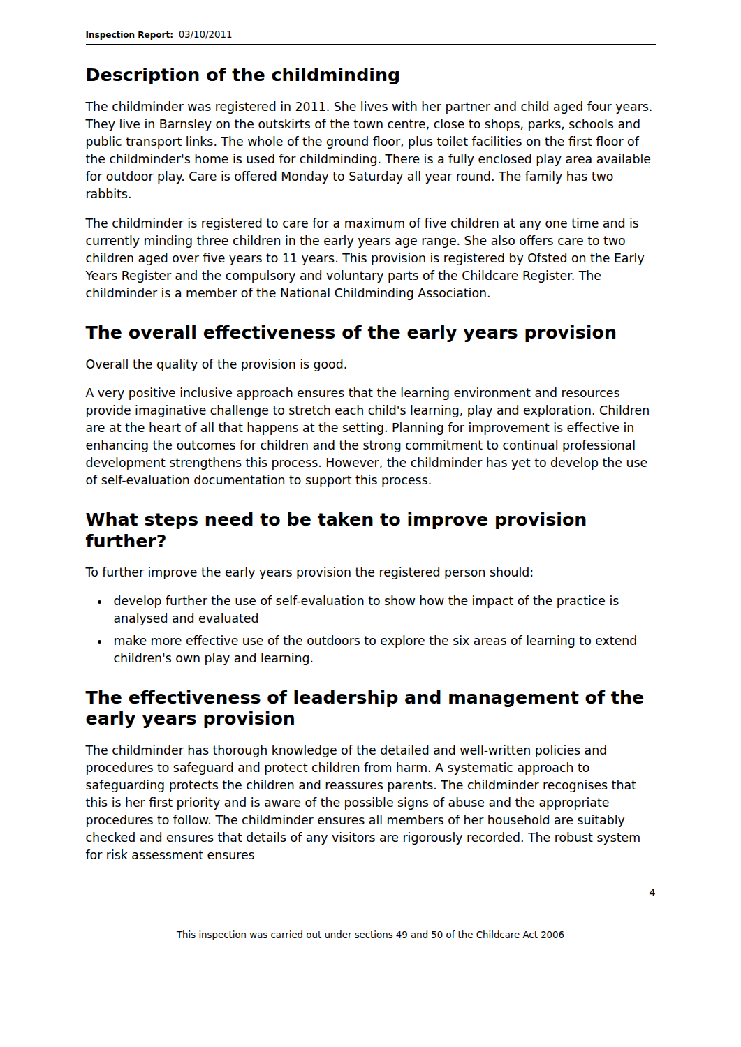Inspection Report: 03/10/2011
Description of the childminding
The childminder was registered in 2011. She lives with her partner and child aged four years. They live in Barnsley on the outskirts of the town centre, close to shops, parks, schools and public transport links. The whole of the ground floor, plus toilet facilities on the first floor of the childminder's home is used for childminding. There is a fully enclosed play area available for outdoor play. Care is offered Monday to Saturday all year round. The family has two rabbits.
The childminder is registered to care for a maximum of five children at any one time and is currently minding three children in the early years age range. She also offers care to two children aged over five years to 11 years. This provision is registered by Ofsted on the Early Years Register and the compulsory and voluntary parts of the Childcare Register. The childminder is a member of the National Childminding Association.
The overall effectiveness of the early years provision
Overall the quality of the provision is good.
A very positive inclusive approach ensures that the learning environment and resources provide imaginative challenge to stretch each child's learning, play and exploration. Children are at the heart of all that happens at the setting. Planning for improvement is effective in enhancing the outcomes for children and the strong commitment to continual professional development strengthens this process. However, the childminder has yet to develop the use of self-evaluation documentation to support this process.
What steps need to be taken to improve provision further?
To further improve the early years provision the registered person should:
develop further the use of self-evaluation to show how the impact of the practice is analysed and evaluated
make more effective use of the outdoors to explore the six areas of learning to extend children's own play and learning.
The effectiveness of leadership and management of the early years provision
The childminder has thorough knowledge of the detailed and well-written policies and procedures to safeguard and protect children from harm. A systematic approach to safeguarding protects the children and reassures parents. The childminder recognises that this is her first priority and is aware of the possible signs of abuse and the appropriate procedures to follow. The childminder ensures all members of her household are suitably checked and ensures that details of any visitors are rigorously recorded. The robust system for risk assessment ensures
4
This inspection was carried out under sections 49 and 50 of the Childcare Act 2006